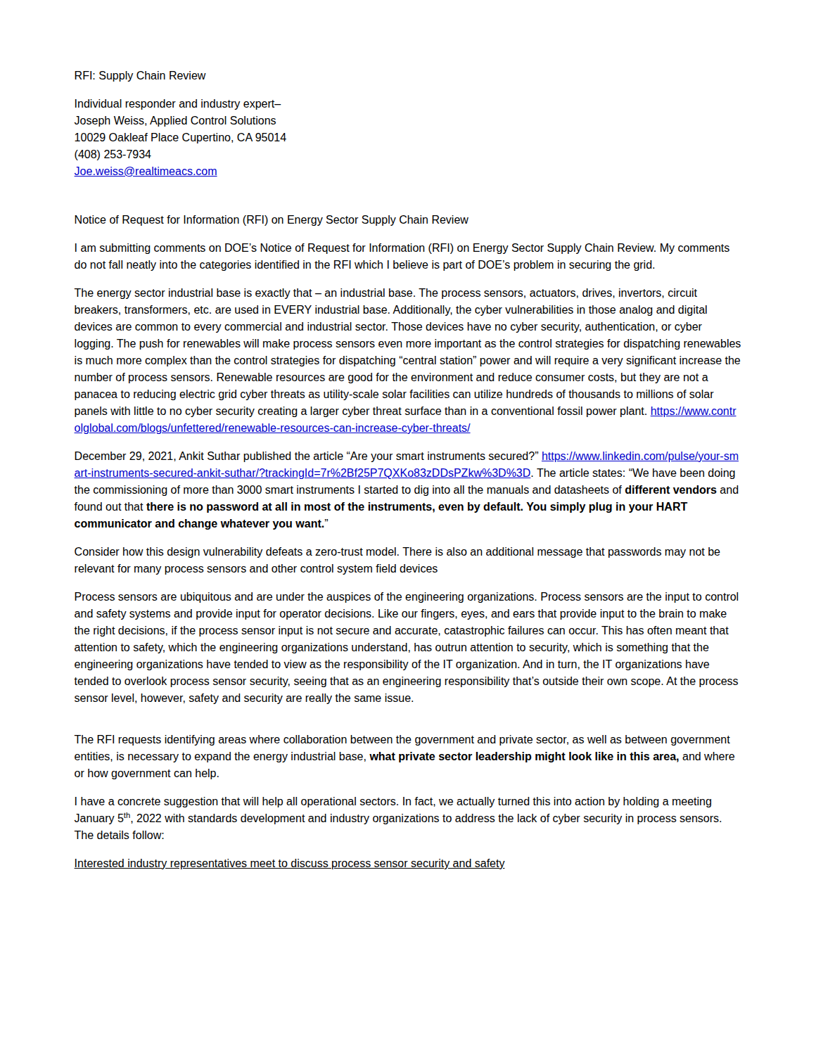RFI: Supply Chain Review
Individual responder and industry expert–
Joseph Weiss, Applied Control Solutions
10029 Oakleaf Place Cupertino, CA 95014
(408) 253-7934
Joe.weiss@realtimeacs.com
Notice of Request for Information (RFI) on Energy Sector Supply Chain Review
I am submitting comments on DOE’s Notice of Request for Information (RFI) on Energy Sector Supply Chain Review. My comments do not fall neatly into the categories identified in the RFI which I believe is part of DOE’s problem in securing the grid.
The energy sector industrial base is exactly that – an industrial base. The process sensors, actuators, drives, invertors, circuit breakers, transformers, etc. are used in EVERY industrial base. Additionally, the cyber vulnerabilities in those analog and digital devices are common to every commercial and industrial sector. Those devices have no cyber security, authentication, or cyber logging. The push for renewables will make process sensors even more important as the control strategies for dispatching renewables is much more complex than the control strategies for dispatching “central station” power and will require a very significant increase the number of process sensors. Renewable resources are good for the environment and reduce consumer costs, but they are not a panacea to reducing electric grid cyber threats as utility-scale solar facilities can utilize hundreds of thousands to millions of solar panels with little to no cyber security creating a larger cyber threat surface than in a conventional fossil power plant. https://www.controlglobal.com/blogs/unfettered/renewable-resources-can-increase-cyber-threats/
December 29, 2021, Ankit Suthar published the article “Are your smart instruments secured?” https://www.linkedin.com/pulse/your-smart-instruments-secured-ankit-suthar/?trackingId=7r%2Bf25P7QXKo83zDDsPZkw%3D%3D. The article states: “We have been doing the commissioning of more than 3000 smart instruments I started to dig into all the manuals and datasheets of different vendors and found out that there is no password at all in most of the instruments, even by default. You simply plug in your HART communicator and change whatever you want.”
Consider how this design vulnerability defeats a zero-trust model. There is also an additional message that passwords may not be relevant for many process sensors and other control system field devices
Process sensors are ubiquitous and are under the auspices of the engineering organizations. Process sensors are the input to control and safety systems and provide input for operator decisions. Like our fingers, eyes, and ears that provide input to the brain to make the right decisions, if the process sensor input is not secure and accurate, catastrophic failures can occur. This has often meant that attention to safety, which the engineering organizations understand, has outrun attention to security, which is something that the engineering organizations have tended to view as the responsibility of the IT organization. And in turn, the IT organizations have tended to overlook process sensor security, seeing that as an engineering responsibility that’s outside their own scope. At the process sensor level, however, safety and security are really the same issue.
The RFI requests identifying areas where collaboration between the government and private sector, as well as between government entities, is necessary to expand the energy industrial base, what private sector leadership might look like in this area, and where or how government can help.
I have a concrete suggestion that will help all operational sectors. In fact, we actually turned this into action by holding a meeting January 5th, 2022 with standards development and industry organizations to address the lack of cyber security in process sensors. The details follow:
Interested industry representatives meet to discuss process sensor security and safety